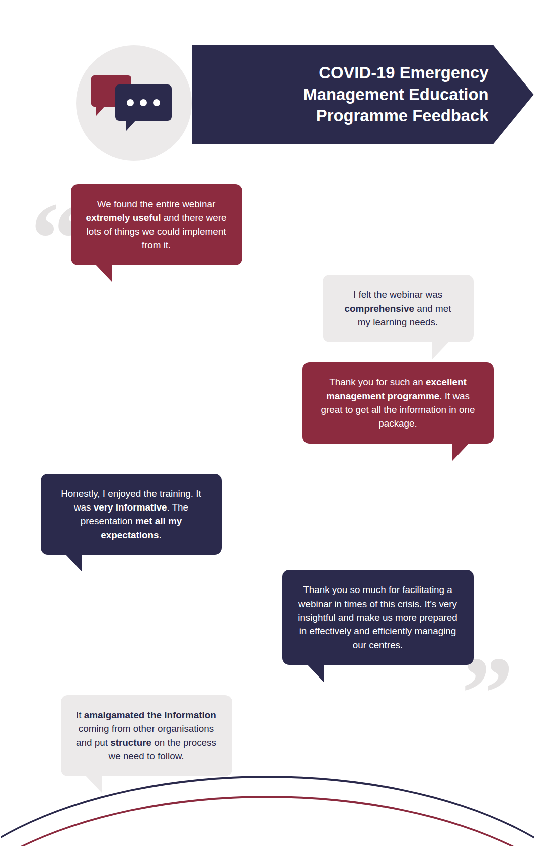“ ”
COVID-19 Emergency
Management Education
Programme Feedback
We found the entire webinar extremely useful and there were lots of things we could implement from it.
I felt the webinar was comprehensive and met my learning needs.
Thank you for such an excellent management programme. It was great to get all the information in one package.
Honestly, I enjoyed the training. It was very informative. The presentation met all my expectations.
Thank you so much for facilitating a webinar in times of this crisis. It’s very insightful and make us more prepared in effectively and efficiently managing our centres.
It amalgamated the information coming from other organisations and put structure on the process we need to follow.